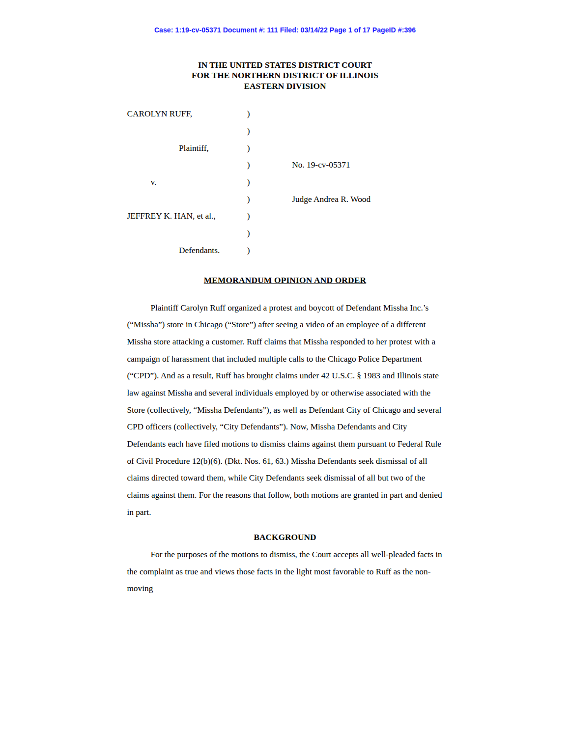Case: 1:19-cv-05371 Document #: 111 Filed: 03/14/22 Page 1 of 17 PageID #:396
IN THE UNITED STATES DISTRICT COURT
FOR THE NORTHERN DISTRICT OF ILLINOIS
EASTERN DIVISION
| CAROLYN RUFF, | ) | |
| | ) | |
| Plaintiff, | ) | |
| | ) | No. 19-cv-05371 |
| v. | ) | |
| | ) | Judge Andrea R. Wood |
| JEFFREY K. HAN, et al., | ) | |
| | ) | |
| Defendants. | ) | |
MEMORANDUM OPINION AND ORDER
Plaintiff Carolyn Ruff organized a protest and boycott of Defendant Missha Inc.’s (“Missha”) store in Chicago (“Store”) after seeing a video of an employee of a different Missha store attacking a customer. Ruff claims that Missha responded to her protest with a campaign of harassment that included multiple calls to the Chicago Police Department (“CPD”). And as a result, Ruff has brought claims under 42 U.S.C. § 1983 and Illinois state law against Missha and several individuals employed by or otherwise associated with the Store (collectively, “Missha Defendants”), as well as Defendant City of Chicago and several CPD officers (collectively, “City Defendants”). Now, Missha Defendants and City Defendants each have filed motions to dismiss claims against them pursuant to Federal Rule of Civil Procedure 12(b)(6). (Dkt. Nos. 61, 63.) Missha Defendants seek dismissal of all claims directed toward them, while City Defendants seek dismissal of all but two of the claims against them. For the reasons that follow, both motions are granted in part and denied in part.
BACKGROUND
For the purposes of the motions to dismiss, the Court accepts all well-pleaded facts in the complaint as true and views those facts in the light most favorable to Ruff as the non-moving